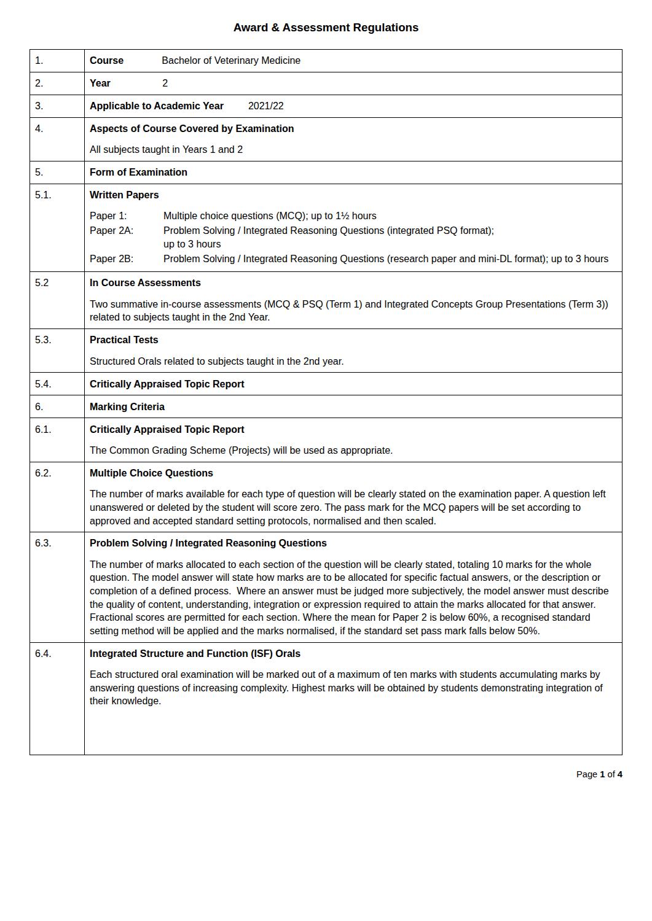Award & Assessment Regulations
| 1. | Course Bachelor of Veterinary Medicine |
| 2. | Year 2 |
| 3. | Applicable to Academic Year 2021/22 |
| 4. | Aspects of Course Covered by Examination All subjects taught in Years 1 and 2 |
| 5. | Form of Examination |
| 5.1. | Written Papers Paper 1: Multiple choice questions (MCQ); up to 1½ hours Paper 2A: Problem Solving / Integrated Reasoning Questions (integrated PSQ format); up to 3 hours Paper 2B: Problem Solving / Integrated Reasoning Questions (research paper and mini-DL format); up to 3 hours |
| 5.2 | In Course Assessments Two summative in-course assessments (MCQ & PSQ (Term 1) and Integrated Concepts Group Presentations (Term 3)) related to subjects taught in the 2nd Year. |
| 5.3. | Practical Tests Structured Orals related to subjects taught in the 2nd year. |
| 5.4. | Critically Appraised Topic Report |
| 6. | Marking Criteria |
| 6.1. | Critically Appraised Topic Report The Common Grading Scheme (Projects) will be used as appropriate. |
| 6.2. | Multiple Choice Questions The number of marks available for each type of question will be clearly stated on the examination paper. A question left unanswered or deleted by the student will score zero. The pass mark for the MCQ papers will be set according to approved and accepted standard setting protocols, normalised and then scaled. |
| 6.3. | Problem Solving / Integrated Reasoning Questions The number of marks allocated to each section of the question will be clearly stated, totaling 10 marks for the whole question. The model answer will state how marks are to be allocated for specific factual answers, or the description or completion of a defined process. Where an answer must be judged more subjectively, the model answer must describe the quality of content, understanding, integration or expression required to attain the marks allocated for that answer. Fractional scores are permitted for each section. Where the mean for Paper 2 is below 60%, a recognised standard setting method will be applied and the marks normalised, if the standard set pass mark falls below 50%. |
| 6.4. | Integrated Structure and Function (ISF) Orals Each structured oral examination will be marked out of a maximum of ten marks with students accumulating marks by answering questions of increasing complexity. Highest marks will be obtained by students demonstrating integration of their knowledge. |
Page 1 of 4